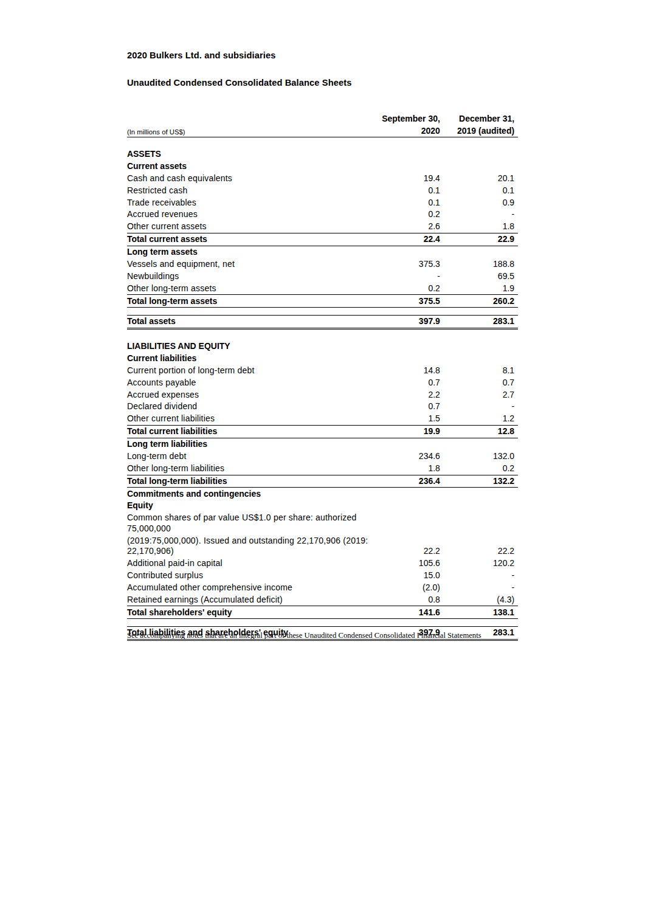2020 Bulkers Ltd. and subsidiaries
Unaudited Condensed Consolidated Balance Sheets
| | September 30, | December 31, |
| --- | --- | --- |
| (In millions of US$) | 2020 | 2019 (audited) |
| ASSETS | | |
| Current assets | | |
| Cash and cash equivalents | 19.4 | 20.1 |
| Restricted cash | 0.1 | 0.1 |
| Trade receivables | 0.1 | 0.9 |
| Accrued revenues | 0.2 | - |
| Other current assets | 2.6 | 1.8 |
| Total current assets | 22.4 | 22.9 |
| Long term assets | | |
| Vessels and equipment, net | 375.3 | 188.8 |
| Newbuildings | - | 69.5 |
| Other long-term assets | 0.2 | 1.9 |
| Total long-term assets | 375.5 | 260.2 |
| Total assets | 397.9 | 283.1 |
| LIABILITIES AND EQUITY | | |
| Current liabilities | | |
| Current portion of long-term debt | 14.8 | 8.1 |
| Accounts payable | 0.7 | 0.7 |
| Accrued expenses | 2.2 | 2.7 |
| Declared dividend | 0.7 | - |
| Other current liabilities | 1.5 | 1.2 |
| Total current liabilities | 19.9 | 12.8 |
| Long term liabilities | | |
| Long-term debt | 234.6 | 132.0 |
| Other long-term liabilities | 1.8 | 0.2 |
| Total long-term liabilities | 236.4 | 132.2 |
| Commitments and contingencies | | |
| Equity | | |
| Common shares of par value US$1.0 per share: authorized 75,000,000 | | |
| (2019:75,000,000). Issued and outstanding 22,170,906 (2019: 22,170,906) | 22.2 | 22.2 |
| Additional paid-in capital | 105.6 | 120.2 |
| Contributed surplus | 15.0 | - |
| Accumulated other comprehensive income | (2.0) | - |
| Retained earnings (Accumulated deficit) | 0.8 | (4.3) |
| Total shareholders' equity | 141.6 | 138.1 |
| Total liabilities and shareholders' equity | 397.9 | 283.1 |
See accompanying notes that are an integral part of these Unaudited Condensed Consolidated Financial Statements